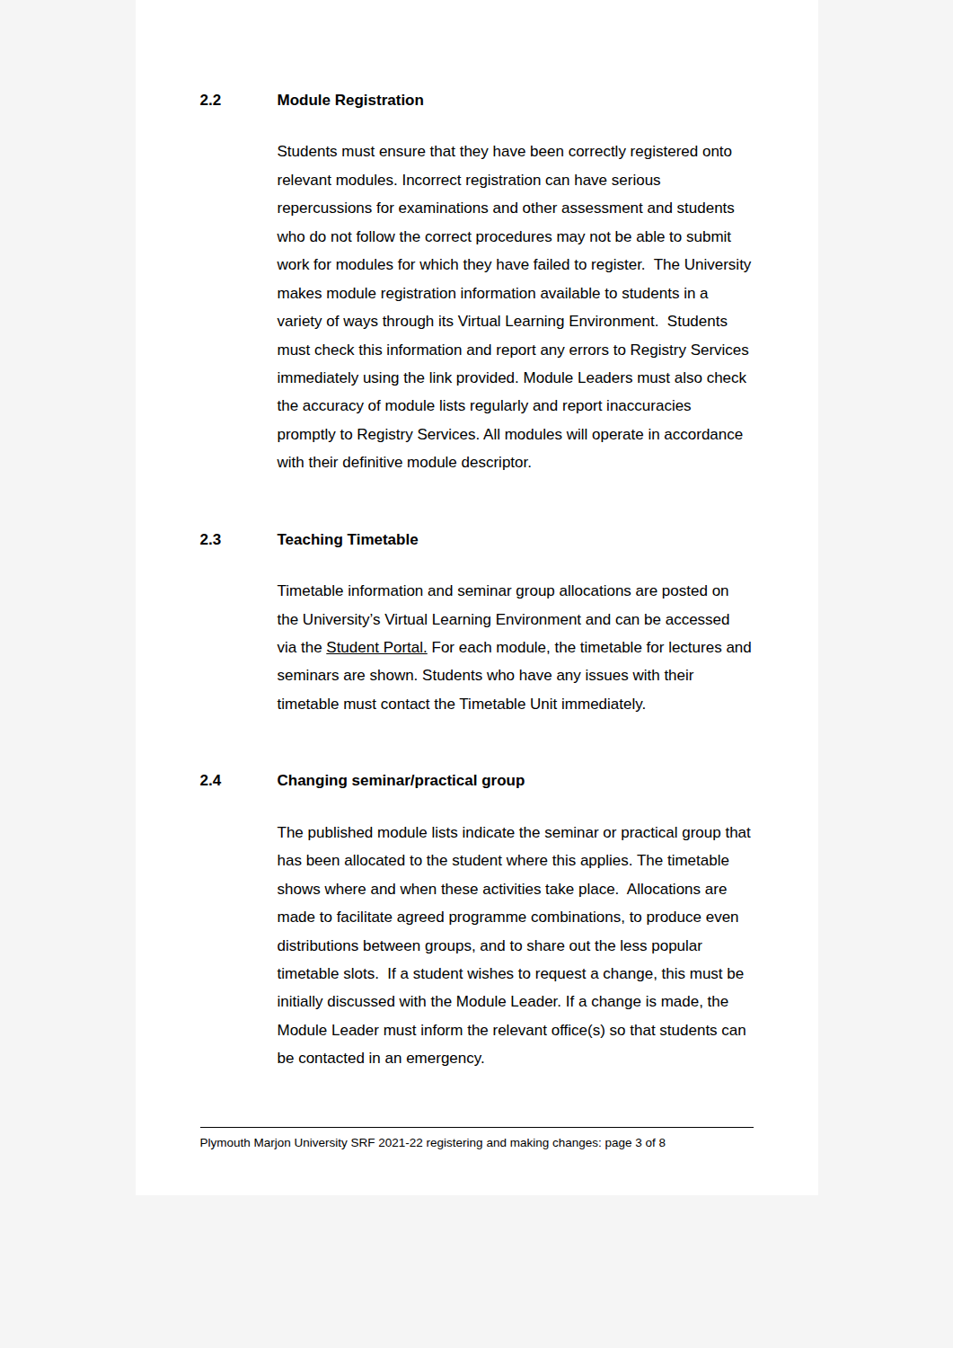2.2 Module Registration
Students must ensure that they have been correctly registered onto relevant modules. Incorrect registration can have serious repercussions for examinations and other assessment and students who do not follow the correct procedures may not be able to submit work for modules for which they have failed to register. The University makes module registration information available to students in a variety of ways through its Virtual Learning Environment. Students must check this information and report any errors to Registry Services immediately using the link provided. Module Leaders must also check the accuracy of module lists regularly and report inaccuracies promptly to Registry Services. All modules will operate in accordance with their definitive module descriptor.
2.3 Teaching Timetable
Timetable information and seminar group allocations are posted on the University’s Virtual Learning Environment and can be accessed via the Student Portal. For each module, the timetable for lectures and seminars are shown. Students who have any issues with their timetable must contact the Timetable Unit immediately.
2.4 Changing seminar/practical group
The published module lists indicate the seminar or practical group that has been allocated to the student where this applies. The timetable shows where and when these activities take place. Allocations are made to facilitate agreed programme combinations, to produce even distributions between groups, and to share out the less popular timetable slots. If a student wishes to request a change, this must be initially discussed with the Module Leader. If a change is made, the Module Leader must inform the relevant office(s) so that students can be contacted in an emergency.
Plymouth Marjon University SRF 2021-22 registering and making changes: page 3 of 8